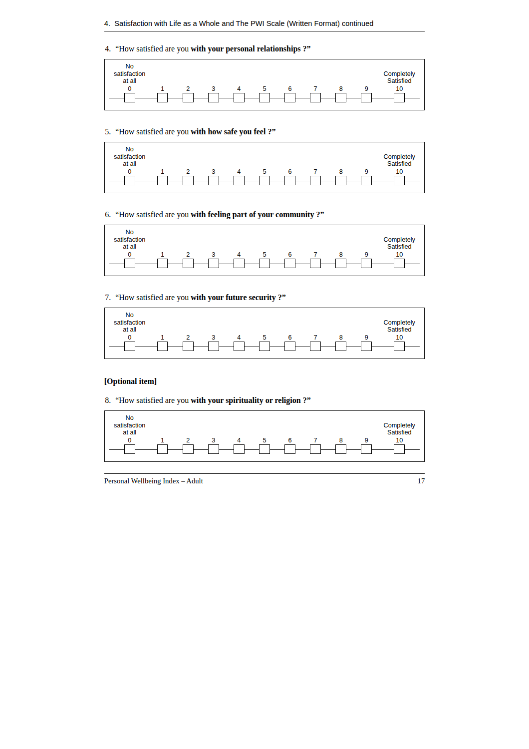4. Satisfaction with Life as a Whole and The PWI Scale (Written Format) continued
4.“How satisfied are you with your personal relationships ?”
| No satisfaction at all | | Completely Satisfied |
| 0 | 1 | 2 | 3 | 4 | 5 | 6 | 7 | 8 | 9 | 10 |
5.“How satisfied are you with how safe you feel ?”
| No satisfaction at all | | Completely Satisfied |
| 0 | 1 | 2 | 3 | 4 | 5 | 6 | 7 | 8 | 9 | 10 |
6.“How satisfied are you with feeling part of your community ?”
| No satisfaction at all | | Completely Satisfied |
| 0 | 1 | 2 | 3 | 4 | 5 | 6 | 7 | 8 | 9 | 10 |
7.“How satisfied are you with your future security ?”
| No satisfaction at all | | Completely Satisfied |
| 0 | 1 | 2 | 3 | 4 | 5 | 6 | 7 | 8 | 9 | 10 |
[Optional item]
8.“How satisfied are you with your spirituality or religion ?”
| No satisfaction at all | | Completely Satisfied |
| 0 | 1 | 2 | 3 | 4 | 5 | 6 | 7 | 8 | 9 | 10 |
Personal Wellbeing Index – Adult 17